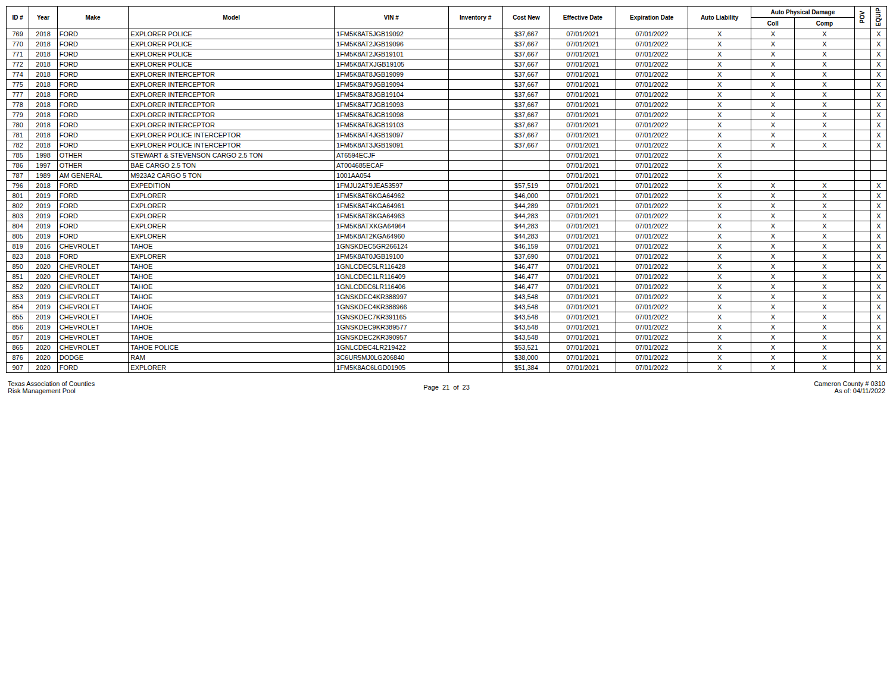| ID # | Year | Make | Model | VIN # | Inventory # | Cost New | Effective Date | Expiration Date | Auto Liability | Auto Physical Damage | POV | EQUIP |
| --- | --- | --- | --- | --- | --- | --- | --- | --- | --- | --- | --- | --- |
| Coll | Comp |
| 769 | 2018 | FORD | EXPLORER POLICE | 1FM5K8AT5JGB19092 | | $37,667 | 07/01/2021 | 07/01/2022 | X | X | X | | X |
| 770 | 2018 | FORD | EXPLORER POLICE | 1FM5K8AT2JGB19096 | | $37,667 | 07/01/2021 | 07/01/2022 | X | X | X | | X |
| 771 | 2018 | FORD | EXPLORER POLICE | 1FM5K8AT2JGB19101 | | $37,667 | 07/01/2021 | 07/01/2022 | X | X | X | | X |
| 772 | 2018 | FORD | EXPLORER POLICE | 1FM5K8ATXJGB19105 | | $37,667 | 07/01/2021 | 07/01/2022 | X | X | X | | X |
| 774 | 2018 | FORD | EXPLORER INTERCEPTOR | 1FM5K8AT8JGB19099 | | $37,667 | 07/01/2021 | 07/01/2022 | X | X | X | | X |
| 775 | 2018 | FORD | EXPLORER INTERCEPTOR | 1FM5K8AT9JGB19094 | | $37,667 | 07/01/2021 | 07/01/2022 | X | X | X | | X |
| 777 | 2018 | FORD | EXPLORER INTERCEPTOR | 1FM5K8AT8JGB19104 | | $37,667 | 07/01/2021 | 07/01/2022 | X | X | X | | X |
| 778 | 2018 | FORD | EXPLORER INTERCEPTOR | 1FM5K8AT7JGB19093 | | $37,667 | 07/01/2021 | 07/01/2022 | X | X | X | | X |
| 779 | 2018 | FORD | EXPLORER INTERCEPTOR | 1FM5K8AT6JGB19098 | | $37,667 | 07/01/2021 | 07/01/2022 | X | X | X | | X |
| 780 | 2018 | FORD | EXPLORER INTERCEPTOR | 1FM5K8AT6JGB19103 | | $37,667 | 07/01/2021 | 07/01/2022 | X | X | X | | X |
| 781 | 2018 | FORD | EXPLORER POLICE INTERCEPTOR | 1FM5K8AT4JGB19097 | | $37,667 | 07/01/2021 | 07/01/2022 | X | X | X | | X |
| 782 | 2018 | FORD | EXPLORER POLICE INTERCEPTOR | 1FM5K8AT3JGB19091 | | $37,667 | 07/01/2021 | 07/01/2022 | X | X | X | | X |
| 785 | 1998 | OTHER | STEWART & STEVENSON CARGO 2.5 TON | AT6594ECJF | | | 07/01/2021 | 07/01/2022 | X | | | | |
| 786 | 1997 | OTHER | BAE CARGO 2.5 TON | AT004685ECAF | | | 07/01/2021 | 07/01/2022 | X | | | | |
| 787 | 1989 | AM GENERAL | M923A2 CARGO 5 TON | 1001AA054 | | | 07/01/2021 | 07/01/2022 | X | | | | |
| 796 | 2018 | FORD | EXPEDITION | 1FMJU2AT9JEA53597 | | $57,519 | 07/01/2021 | 07/01/2022 | X | X | X | | X |
| 801 | 2019 | FORD | EXPLORER | 1FM5K8AT6KGA64962 | | $46,000 | 07/01/2021 | 07/01/2022 | X | X | X | | X |
| 802 | 2019 | FORD | EXPLORER | 1FM5K8AT4KGA64961 | | $44,289 | 07/01/2021 | 07/01/2022 | X | X | X | | X |
| 803 | 2019 | FORD | EXPLORER | 1FM5K8AT8KGA64963 | | $44,283 | 07/01/2021 | 07/01/2022 | X | X | X | | X |
| 804 | 2019 | FORD | EXPLORER | 1FM5K8ATXKGA64964 | | $44,283 | 07/01/2021 | 07/01/2022 | X | X | X | | X |
| 805 | 2019 | FORD | EXPLORER | 1FM5K8AT2KGA64960 | | $44,283 | 07/01/2021 | 07/01/2022 | X | X | X | | X |
| 819 | 2016 | CHEVROLET | TAHOE | 1GNSKDEC5GR266124 | | $46,159 | 07/01/2021 | 07/01/2022 | X | X | X | | X |
| 823 | 2018 | FORD | EXPLORER | 1FM5K8AT0JGB19100 | | $37,690 | 07/01/2021 | 07/01/2022 | X | X | X | | X |
| 850 | 2020 | CHEVROLET | TAHOE | 1GNLCDEC5LR116428 | | $46,477 | 07/01/2021 | 07/01/2022 | X | X | X | | X |
| 851 | 2020 | CHEVROLET | TAHOE | 1GNLCDEC1LR116409 | | $46,477 | 07/01/2021 | 07/01/2022 | X | X | X | | X |
| 852 | 2020 | CHEVROLET | TAHOE | 1GNLCDEC6LR116406 | | $46,477 | 07/01/2021 | 07/01/2022 | X | X | X | | X |
| 853 | 2019 | CHEVROLET | TAHOE | 1GNSKDEC4KR388997 | | $43,548 | 07/01/2021 | 07/01/2022 | X | X | X | | X |
| 854 | 2019 | CHEVROLET | TAHOE | 1GNSKDEC4KR388966 | | $43,548 | 07/01/2021 | 07/01/2022 | X | X | X | | X |
| 855 | 2019 | CHEVROLET | TAHOE | 1GNSKDEC7KR391165 | | $43,548 | 07/01/2021 | 07/01/2022 | X | X | X | | X |
| 856 | 2019 | CHEVROLET | TAHOE | 1GNSKDEC9KR389577 | | $43,548 | 07/01/2021 | 07/01/2022 | X | X | X | | X |
| 857 | 2019 | CHEVROLET | TAHOE | 1GNSKDEC2KR390957 | | $43,548 | 07/01/2021 | 07/01/2022 | X | X | X | | X |
| 865 | 2020 | CHEVROLET | TAHOE POLICE | 1GNLCDEC4LR219422 | | $53,521 | 07/01/2021 | 07/01/2022 | X | X | X | | X |
| 876 | 2020 | DODGE | RAM | 3C6UR5MJ0LG206840 | | $38,000 | 07/01/2021 | 07/01/2022 | X | X | X | | X |
| 907 | 2020 | FORD | EXPLORER | 1FM5K8AC6LGD01905 | | $51,384 | 07/01/2021 | 07/01/2022 | X | X | X | | X |
| Texas Association of Counties Risk Management Pool | Page 21 of 23 | Cameron County # 0310 As of: 04/11/2022 |